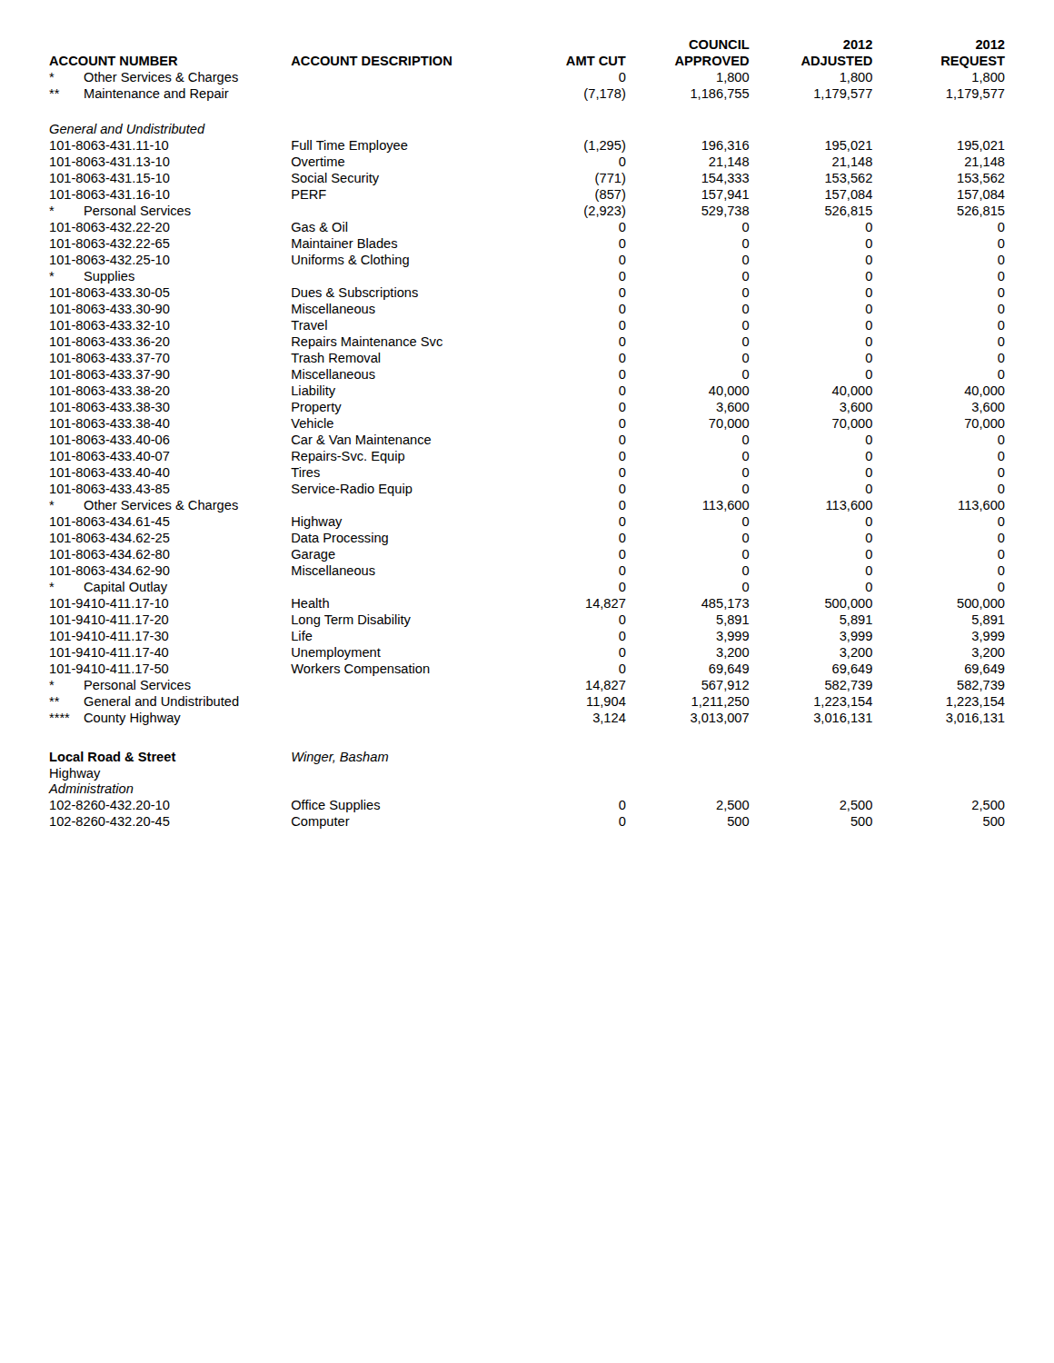| | | COUNCIL | 2012 | 2012 |
| --- | --- | --- | --- | --- |
| ACCOUNT NUMBER | ACCOUNT DESCRIPTION | AMT CUT | APPROVED | ADJUSTED | REQUEST |
| * | Other Services & Charges | 0 | 1,800 | 1,800 | 1,800 |
| ** | Maintenance and Repair | (7,178) | 1,186,755 | 1,179,577 | 1,179,577 |
| General and Undistributed | |
| 101-8063-431.11-10 | Full Time Employee | (1,295) | 196,316 | 195,021 | 195,021 |
| 101-8063-431.13-10 | Overtime | 0 | 21,148 | 21,148 | 21,148 |
| 101-8063-431.15-10 | Social Security | (771) | 154,333 | 153,562 | 153,562 |
| 101-8063-431.16-10 | PERF | (857) | 157,941 | 157,084 | 157,084 |
| * | Personal Services | (2,923) | 529,738 | 526,815 | 526,815 |
| 101-8063-432.22-20 | Gas & Oil | 0 | 0 | 0 | 0 |
| 101-8063-432.22-65 | Maintainer Blades | 0 | 0 | 0 | 0 |
| 101-8063-432.25-10 | Uniforms & Clothing | 0 | 0 | 0 | 0 |
| * | Supplies | 0 | 0 | 0 | 0 |
| 101-8063-433.30-05 | Dues & Subscriptions | 0 | 0 | 0 | 0 |
| 101-8063-433.30-90 | Miscellaneous | 0 | 0 | 0 | 0 |
| 101-8063-433.32-10 | Travel | 0 | 0 | 0 | 0 |
| 101-8063-433.36-20 | Repairs Maintenance Svc | 0 | 0 | 0 | 0 |
| 101-8063-433.37-70 | Trash Removal | 0 | 0 | 0 | 0 |
| 101-8063-433.37-90 | Miscellaneous | 0 | 0 | 0 | 0 |
| 101-8063-433.38-20 | Liability | 0 | 40,000 | 40,000 | 40,000 |
| 101-8063-433.38-30 | Property | 0 | 3,600 | 3,600 | 3,600 |
| 101-8063-433.38-40 | Vehicle | 0 | 70,000 | 70,000 | 70,000 |
| 101-8063-433.40-06 | Car & Van Maintenance | 0 | 0 | 0 | 0 |
| 101-8063-433.40-07 | Repairs-Svc. Equip | 0 | 0 | 0 | 0 |
| 101-8063-433.40-40 | Tires | 0 | 0 | 0 | 0 |
| 101-8063-433.43-85 | Service-Radio Equip | 0 | 0 | 0 | 0 |
| * | Other Services & Charges | 0 | 113,600 | 113,600 | 113,600 |
| 101-8063-434.61-45 | Highway | 0 | 0 | 0 | 0 |
| 101-8063-434.62-25 | Data Processing | 0 | 0 | 0 | 0 |
| 101-8063-434.62-80 | Garage | 0 | 0 | 0 | 0 |
| 101-8063-434.62-90 | Miscellaneous | 0 | 0 | 0 | 0 |
| * | Capital Outlay | 0 | 0 | 0 | 0 |
| 101-9410-411.17-10 | Health | 14,827 | 485,173 | 500,000 | 500,000 |
| 101-9410-411.17-20 | Long Term Disability | 0 | 5,891 | 5,891 | 5,891 |
| 101-9410-411.17-30 | Life | 0 | 3,999 | 3,999 | 3,999 |
| 101-9410-411.17-40 | Unemployment | 0 | 3,200 | 3,200 | 3,200 |
| 101-9410-411.17-50 | Workers Compensation | 0 | 69,649 | 69,649 | 69,649 |
| * | Personal Services | 14,827 | 567,912 | 582,739 | 582,739 |
| ** | General and Undistributed | 11,904 | 1,211,250 | 1,223,154 | 1,223,154 |
| **** | County Highway | 3,124 | 3,013,007 | 3,016,131 | 3,016,131 |
| Local Road & Street | Winger, Basham | |
| Highway | |
| Administration | |
| 102-8260-432.20-10 | Office Supplies | 0 | 2,500 | 2,500 | 2,500 |
| 102-8260-432.20-45 | Computer | 0 | 500 | 500 | 500 |